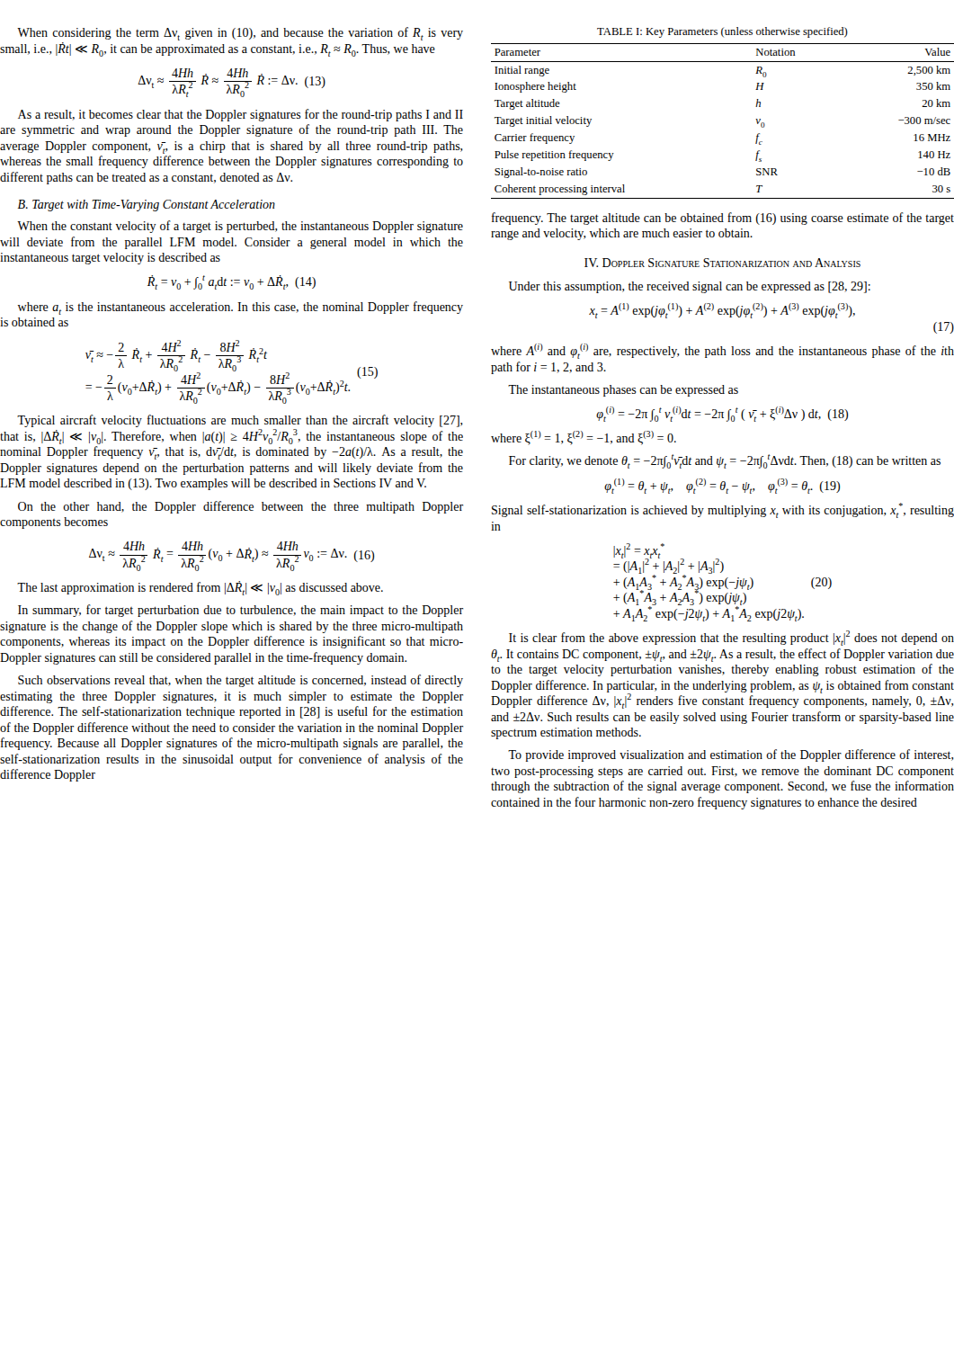When considering the term Δνt given in (10), and because the variation of Rt is very small, i.e., |Ṙt| ≪ R0, it can be approximated as a constant, i.e., Rt ≈ R0. Thus, we have
Δνt ≈ 4Hh λRt2 Ṙ ≈ 4Hh λR02 Ṙ := Δν. (13)
As a result, it becomes clear that the Doppler signatures for the round-trip paths I and II are symmetric and wrap around the Doppler signature of the round-trip path III. The average Doppler component, ν̄t, is a chirp that is shared by all three round-trip paths, whereas the small frequency difference between the Doppler signatures corresponding to different paths can be treated as a constant, denoted as Δν.
B. Target with Time-Varying Constant Acceleration
When the constant velocity of a target is perturbed, the instantaneous Doppler signature will deviate from the parallel LFM model. Consider a general model in which the instantaneous target velocity is described as
Ṙt = v0 + ∫0t atdt := v0 + ΔṘt, (14)
where at is the instantaneous acceleration. In this case, the nominal Doppler frequency is obtained as
ν̄t ≈ −2 λ Ṙt + 4H2 λR02 Ṙt − 8H2 λR03 Ṙt2t
= −2 λ(v0+ΔṘt) + 4H2 λR02(v0+ΔṘt) − 8H2 λR03(v0+ΔṘt)2t.
(15)
Typical aircraft velocity fluctuations are much smaller than the aircraft velocity [27], that is, |ΔṘt| ≪ |v0|. Therefore, when |a(t)| ≥ 4H2v02/R03, the instantaneous slope of the nominal Doppler frequency ν̄t, that is, dν̄t/dt, is dominated by −2a(t)/λ. As a result, the Doppler signatures depend on the perturbation patterns and will likely deviate from the LFM model described in (13). Two examples will be described in Sections IV and V.
On the other hand, the Doppler difference between the three multipath Doppler components becomes
Δνt ≈ 4Hh λR02 Ṙt = 4Hh λR02(v0 + ΔṘt) ≈ 4Hh λR02 v0 := Δν. (16)
The last approximation is rendered from |ΔṘt| ≪ |v0| as discussed above.
In summary, for target perturbation due to turbulence, the main impact to the Doppler signature is the change of the Doppler slope which is shared by the three micro-multipath components, whereas its impact on the Doppler difference is insignificant so that micro-Doppler signatures can still be considered parallel in the time-frequency domain.
Such observations reveal that, when the target altitude is concerned, instead of directly estimating the three Doppler signatures, it is much simpler to estimate the Doppler difference. The self-stationarization technique reported in [28] is useful for the estimation of the Doppler difference without the need to consider the variation in the nominal Doppler frequency. Because all Doppler signatures of the micro-multipath signals are parallel, the self-stationarization results in the sinusoidal output for convenience of analysis of the difference Doppler
TABLE I: Key Parameters (unless otherwise specified)
| Parameter | Notation | Value |
| --- | --- | --- |
| Initial range | R 0 | 2,500 km |
| Ionosphere height | H | 350 km |
| Target altitude | h | 20 km |
| Target initial velocity | v 0 | −300 m/sec |
| Carrier frequency | f c | 16 MHz |
| Pulse repetition frequency | f s | 140 Hz |
| Signal-to-noise ratio | SNR | −10 dB |
| Coherent processing interval | T | 30 s |
frequency. The target altitude can be obtained from (16) using coarse estimate of the target range and velocity, which are much easier to obtain.
IV. Doppler Signature Stationarization and Analysis
Under this assumption, the received signal can be expressed as [28, 29]:
xt = A(1) exp(jφt(1)) + A(2) exp(jφt(2)) + A(3) exp(jφt(3)),
(17)
where A(i) and φt(i) are, respectively, the path loss and the instantaneous phase of the ith path for i = 1, 2, and 3.
The instantaneous phases can be expressed as
φt(i) = −2π ∫0t νt(i)dt = −2π ∫0t ( ν̄t + ξ(i)Δν ) dt, (18)
where ξ(1) = 1, ξ(2) = −1, and ξ(3) = 0.
For clarity, we denote θt = −2π∫0tν̄tdt and ψt = −2π∫0tΔνdt. Then, (18) can be written as
φt(1) = θt + ψt, φt(2) = θt − ψt, φt(3) = θt. (19)
Signal self-stationarization is achieved by multiplying xt with its conjugation, xt*, resulting in
|xt|2 = xtxt*
= (|A1|2 + |A2|2 + |A3|2)
+ (A1A3* + A2*A3) exp(−jψt)
+ (A1*A3 + A2A3*) exp(jψt)
+ A1A2* exp(−j2ψt) + A1*A2 exp(j2ψt).
(20)
It is clear from the above expression that the resulting product |xt|2 does not depend on θt. It contains DC component, ±ψt, and ±2ψt. As a result, the effect of Doppler variation due to the target velocity perturbation vanishes, thereby enabling robust estimation of the Doppler difference. In particular, in the underlying problem, as ψt is obtained from constant Doppler difference Δν, |xt|2 renders five constant frequency components, namely, 0, ±Δν, and ±2Δν. Such results can be easily solved using Fourier transform or sparsity-based line spectrum estimation methods.
To provide improved visualization and estimation of the Doppler difference of interest, two post-processing steps are carried out. First, we remove the dominant DC component through the subtraction of the signal average component. Second, we fuse the information contained in the four harmonic non-zero frequency signatures to enhance the desired